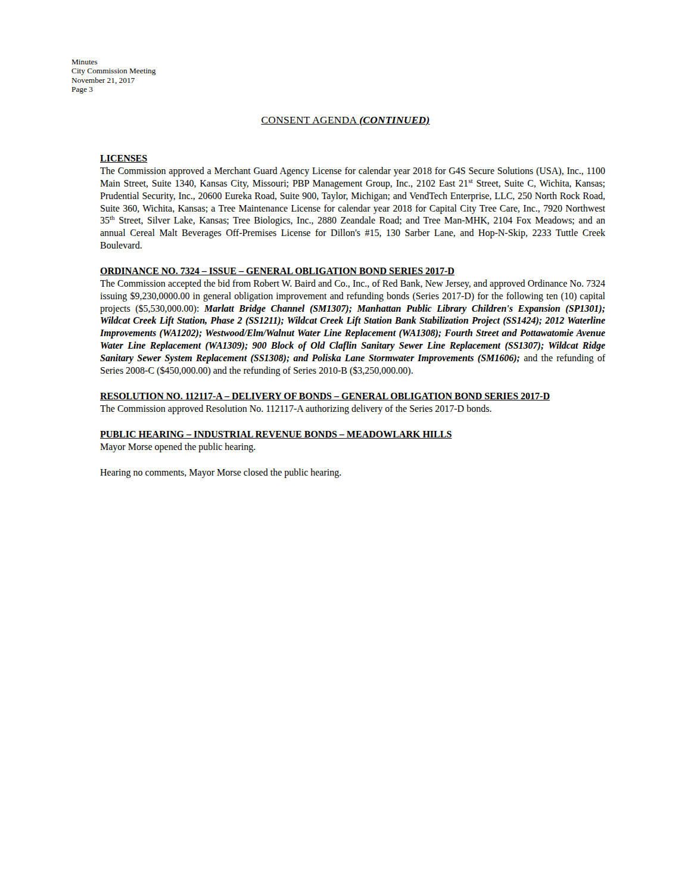Minutes
City Commission Meeting
November 21, 2017
Page 3
CONSENT AGENDA (CONTINUED)
LICENSES
The Commission approved a Merchant Guard Agency License for calendar year 2018 for G4S Secure Solutions (USA), Inc., 1100 Main Street, Suite 1340, Kansas City, Missouri; PBP Management Group, Inc., 2102 East 21st Street, Suite C, Wichita, Kansas; Prudential Security, Inc., 20600 Eureka Road, Suite 900, Taylor, Michigan; and VendTech Enterprise, LLC, 250 North Rock Road, Suite 360, Wichita, Kansas; a Tree Maintenance License for calendar year 2018 for Capital City Tree Care, Inc., 7920 Northwest 35th Street, Silver Lake, Kansas; Tree Biologics, Inc., 2880 Zeandale Road; and Tree Man-MHK, 2104 Fox Meadows; and an annual Cereal Malt Beverages Off-Premises License for Dillon's #15, 130 Sarber Lane, and Hop-N-Skip, 2233 Tuttle Creek Boulevard.
ORDINANCE NO. 7324 – ISSUE – GENERAL OBLIGATION BOND SERIES 2017-D
The Commission accepted the bid from Robert W. Baird and Co., Inc., of Red Bank, New Jersey, and approved Ordinance No. 7324 issuing $9,230,0000.00 in general obligation improvement and refunding bonds (Series 2017-D) for the following ten (10) capital projects ($5,530,000.00): Marlatt Bridge Channel (SM1307); Manhattan Public Library Children's Expansion (SP1301); Wildcat Creek Lift Station, Phase 2 (SS1211); Wildcat Creek Lift Station Bank Stabilization Project (SS1424); 2012 Waterline Improvements (WA1202); Westwood/Elm/Walnut Water Line Replacement (WA1308); Fourth Street and Pottawatomie Avenue Water Line Replacement (WA1309); 900 Block of Old Claflin Sanitary Sewer Line Replacement (SS1307); Wildcat Ridge Sanitary Sewer System Replacement (SS1308); and Poliska Lane Stormwater Improvements (SM1606); and the refunding of Series 2008-C ($450,000.00) and the refunding of Series 2010-B ($3,250,000.00).
RESOLUTION NO. 112117-A – DELIVERY OF BONDS – GENERAL OBLIGATION BOND SERIES 2017-D
The Commission approved Resolution No. 112117-A authorizing delivery of the Series 2017-D bonds.
PUBLIC HEARING – INDUSTRIAL REVENUE BONDS – MEADOWLARK HILLS
Mayor Morse opened the public hearing.
Hearing no comments, Mayor Morse closed the public hearing.